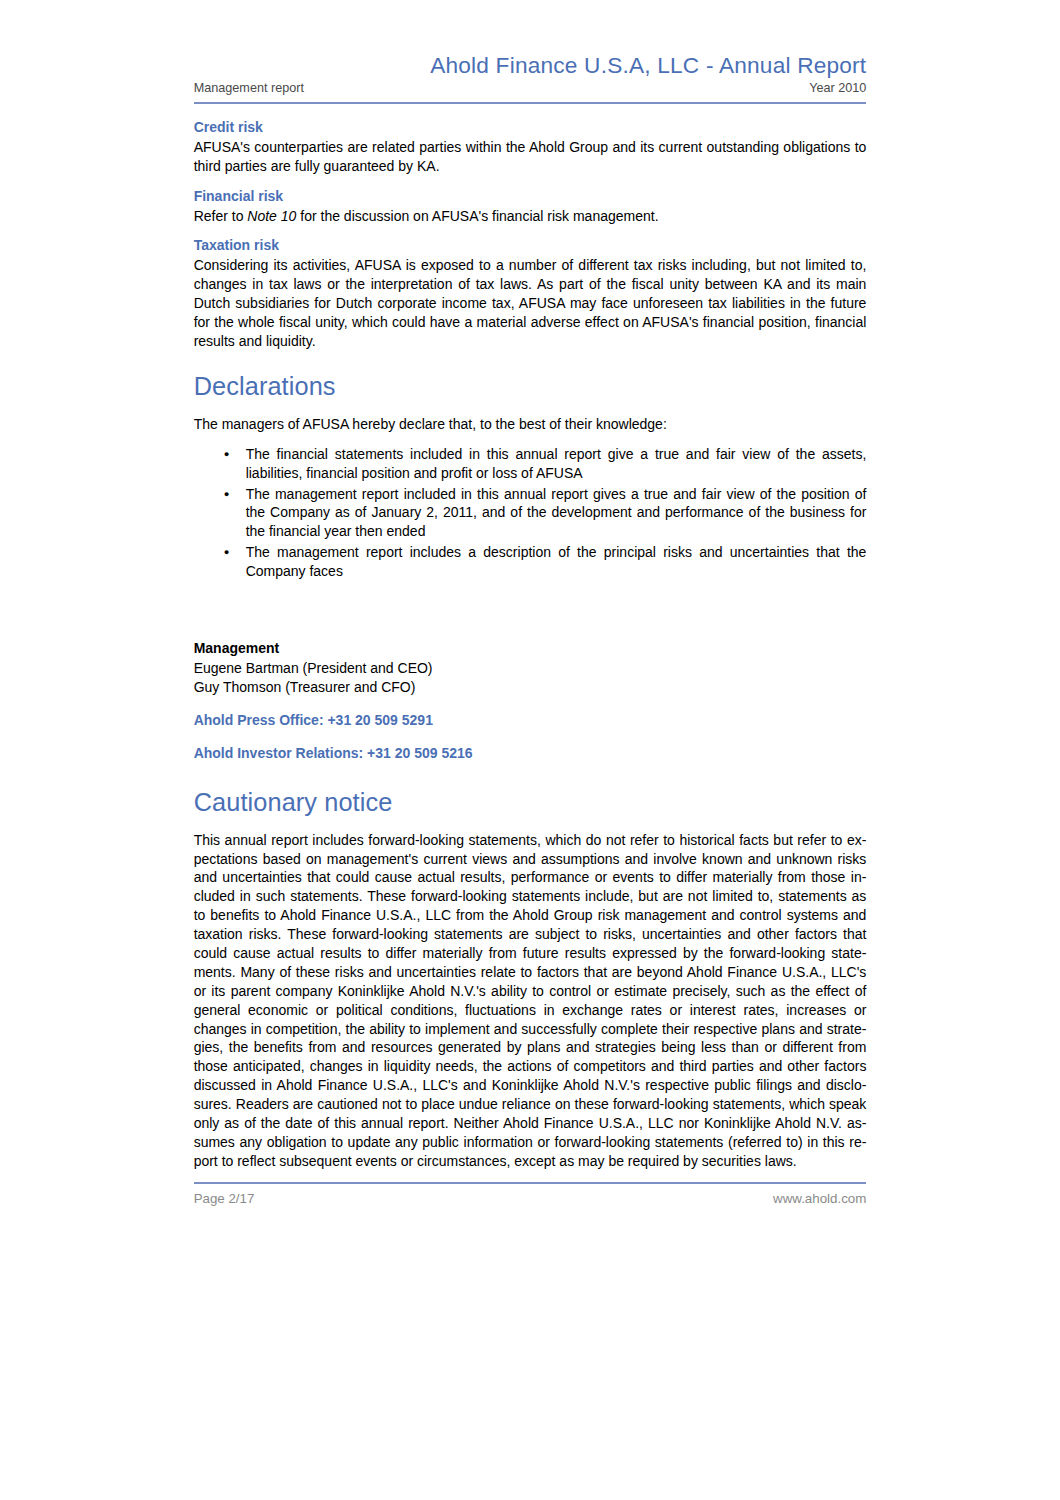Ahold Finance U.S.A, LLC - Annual Report
Management report Year 2010
Credit risk
AFUSA's counterparties are related parties within the Ahold Group and its current outstanding obligations to third parties are fully guaranteed by KA.
Financial risk
Refer to Note 10 for the discussion on AFUSA's financial risk management.
Taxation risk
Considering its activities, AFUSA is exposed to a number of different tax risks including, but not limited to, changes in tax laws or the interpretation of tax laws. As part of the fiscal unity between KA and its main Dutch subsidiaries for Dutch corporate income tax, AFUSA may face unforeseen tax liabilities in the future for the whole fiscal unity, which could have a material adverse effect on AFUSA's financial position, financial results and liquidity.
Declarations
The managers of AFUSA hereby declare that, to the best of their knowledge:
The financial statements included in this annual report give a true and fair view of the assets, liabilities, financial position and profit or loss of AFUSA
The management report included in this annual report gives a true and fair view of the position of the Company as of January 2, 2011, and of the development and performance of the business for the financial year then ended
The management report includes a description of the principal risks and uncertainties that the Company faces
Management
Eugene Bartman (President and CEO)
Guy Thomson (Treasurer and CFO)
Ahold Press Office: +31 20 509 5291
Ahold Investor Relations: +31 20 509 5216
Cautionary notice
This annual report includes forward-looking statements, which do not refer to historical facts but refer to expectations based on management's current views and assumptions and involve known and unknown risks and uncertainties that could cause actual results, performance or events to differ materially from those included in such statements. These forward-looking statements include, but are not limited to, statements as to benefits to Ahold Finance U.S.A., LLC from the Ahold Group risk management and control systems and taxation risks. These forward-looking statements are subject to risks, uncertainties and other factors that could cause actual results to differ materially from future results expressed by the forward-looking statements. Many of these risks and uncertainties relate to factors that are beyond Ahold Finance U.S.A., LLC's or its parent company Koninklijke Ahold N.V.'s ability to control or estimate precisely, such as the effect of general economic or political conditions, fluctuations in exchange rates or interest rates, increases or changes in competition, the ability to implement and successfully complete their respective plans and strategies, the benefits from and resources generated by plans and strategies being less than or different from those anticipated, changes in liquidity needs, the actions of competitors and third parties and other factors discussed in Ahold Finance U.S.A., LLC's and Koninklijke Ahold N.V.'s respective public filings and disclosures. Readers are cautioned not to place undue reliance on these forward-looking statements, which speak only as of the date of this annual report. Neither Ahold Finance U.S.A., LLC nor Koninklijke Ahold N.V. assumes any obligation to update any public information or forward-looking statements (referred to) in this report to reflect subsequent events or circumstances, except as may be required by securities laws.
Page 2/17 www.ahold.com